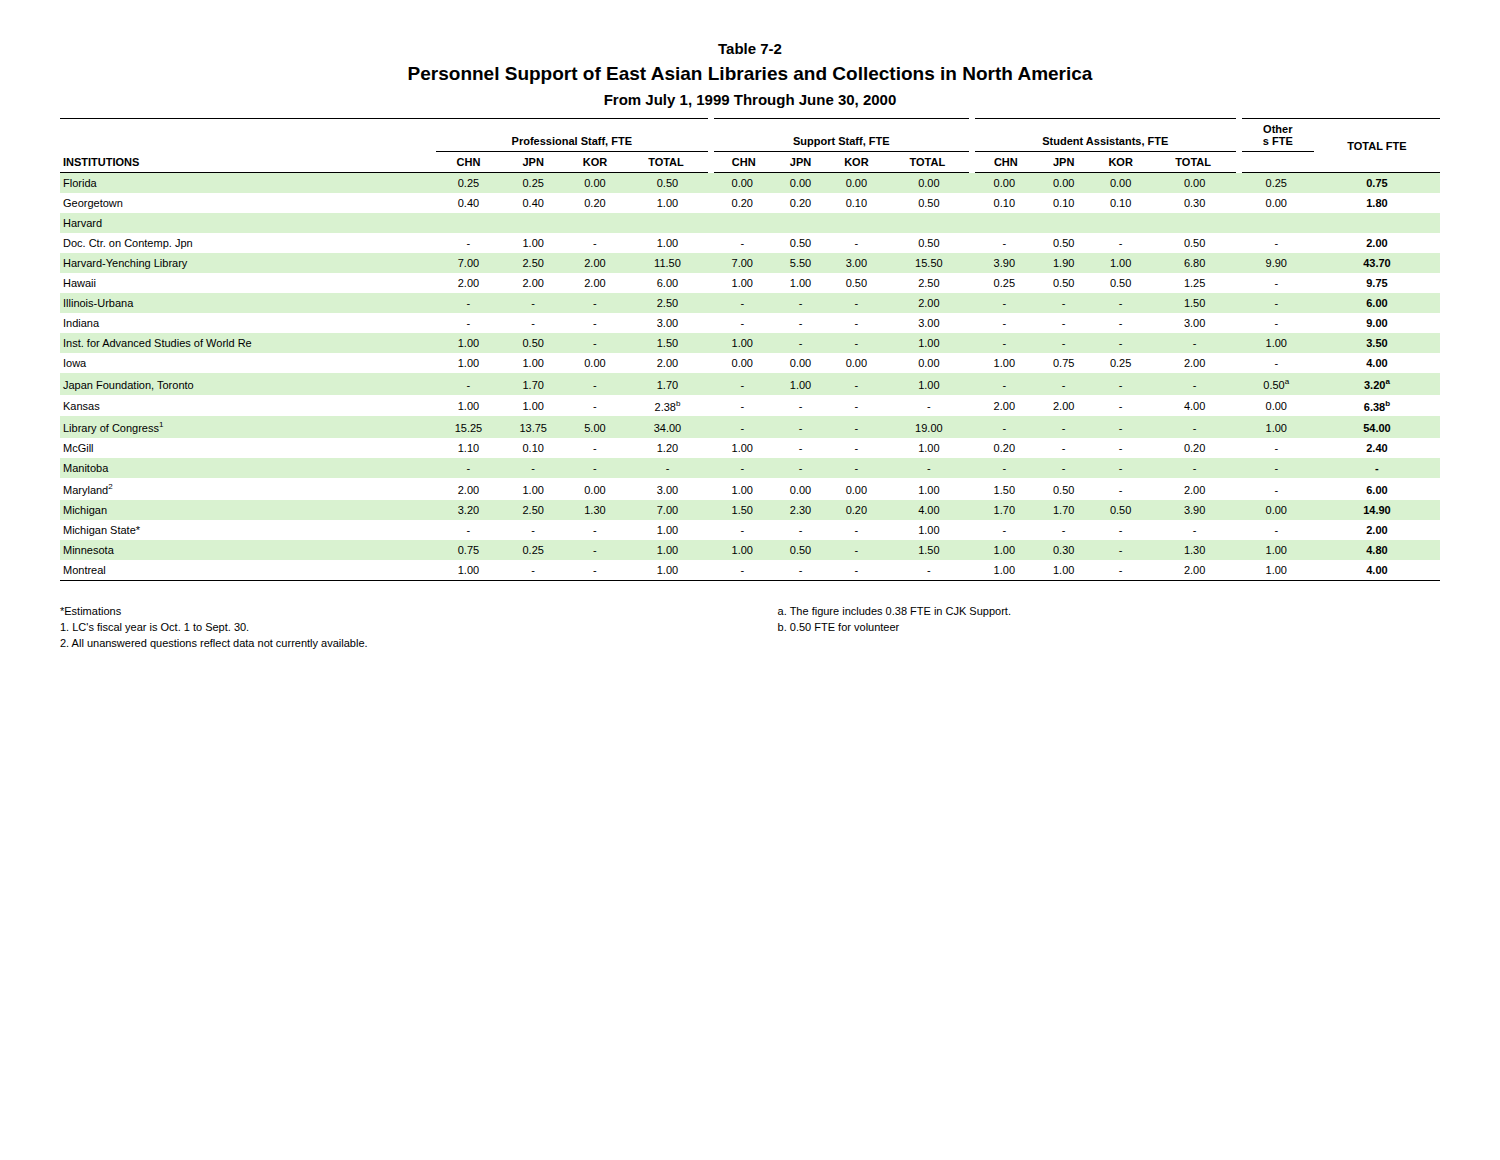Table 7-2
Personnel Support of East Asian Libraries and Collections in North America
From July 1, 1999 Through June 30, 2000
| | Professional Staff, FTE | Support Staff, FTE | Student Assistants, FTE | Other s FTE | TOTAL FTE |
| --- | --- | --- | --- | --- | --- |
| INSTITUTIONS | CHN | JPN | KOR | TOTAL | CHN | JPN | KOR | TOTAL | CHN | JPN | KOR | TOTAL | |
| Florida | 0.25 | 0.25 | 0.00 | 0.50 | 0.00 | 0.00 | 0.00 | 0.00 | 0.00 | 0.00 | 0.00 | 0.00 | 0.25 | 0.75 |
| Georgetown | 0.40 | 0.40 | 0.20 | 1.00 | 0.20 | 0.20 | 0.10 | 0.50 | 0.10 | 0.10 | 0.10 | 0.30 | 0.00 | 1.80 |
| Harvard | | | | | | | | | | | | | | |
| Doc. Ctr. on Contemp. Jpn | - | 1.00 | - | 1.00 | - | 0.50 | - | 0.50 | - | 0.50 | - | 0.50 | - | 2.00 |
| Harvard-Yenching Library | 7.00 | 2.50 | 2.00 | 11.50 | 7.00 | 5.50 | 3.00 | 15.50 | 3.90 | 1.90 | 1.00 | 6.80 | 9.90 | 43.70 |
| Hawaii | 2.00 | 2.00 | 2.00 | 6.00 | 1.00 | 1.00 | 0.50 | 2.50 | 0.25 | 0.50 | 0.50 | 1.25 | - | 9.75 |
| Illinois-Urbana | - | - | - | 2.50 | - | - | - | 2.00 | - | - | - | 1.50 | - | 6.00 |
| Indiana | - | - | - | 3.00 | - | - | - | 3.00 | - | - | - | 3.00 | - | 9.00 |
| Inst. for Advanced Studies of World Re | 1.00 | 0.50 | - | 1.50 | 1.00 | - | - | 1.00 | - | - | - | - | 1.00 | 3.50 |
| Iowa | 1.00 | 1.00 | 0.00 | 2.00 | 0.00 | 0.00 | 0.00 | 0.00 | 1.00 | 0.75 | 0.25 | 2.00 | - | 4.00 |
| Japan Foundation, Toronto | - | 1.70 | - | 1.70 | - | 1.00 | - | 1.00 | - | - | - | - | 0.50 a | 3.20 a |
| Kansas | 1.00 | 1.00 | - | 2.38 b | - | - | - | - | 2.00 | 2.00 | - | 4.00 | 0.00 | 6.38 b |
| Library of Congress 1 | 15.25 | 13.75 | 5.00 | 34.00 | - | - | - | 19.00 | - | - | - | - | 1.00 | 54.00 |
| McGill | 1.10 | 0.10 | - | 1.20 | 1.00 | - | - | 1.00 | 0.20 | - | - | 0.20 | - | 2.40 |
| Manitoba | - | - | - | - | - | - | - | - | - | - | - | - | - | - |
| Maryland 2 | 2.00 | 1.00 | 0.00 | 3.00 | 1.00 | 0.00 | 0.00 | 1.00 | 1.50 | 0.50 | - | 2.00 | - | 6.00 |
| Michigan | 3.20 | 2.50 | 1.30 | 7.00 | 1.50 | 2.30 | 0.20 | 4.00 | 1.70 | 1.70 | 0.50 | 3.90 | 0.00 | 14.90 |
| Michigan State* | - | - | - | 1.00 | - | - | - | 1.00 | - | - | - | - | - | 2.00 |
| Minnesota | 0.75 | 0.25 | - | 1.00 | 1.00 | 0.50 | - | 1.50 | 1.00 | 0.30 | - | 1.30 | 1.00 | 4.80 |
| Montreal | 1.00 | - | - | 1.00 | - | - | - | - | 1.00 | 1.00 | - | 2.00 | 1.00 | 4.00 |
| *Estimations | a. The figure includes 0.38 FTE in CJK Support. |
| 1. LC's fiscal year is Oct. 1 to Sept. 30. | b. 0.50 FTE for volunteer |
| 2. All unanswered questions reflect data not currently available. | |